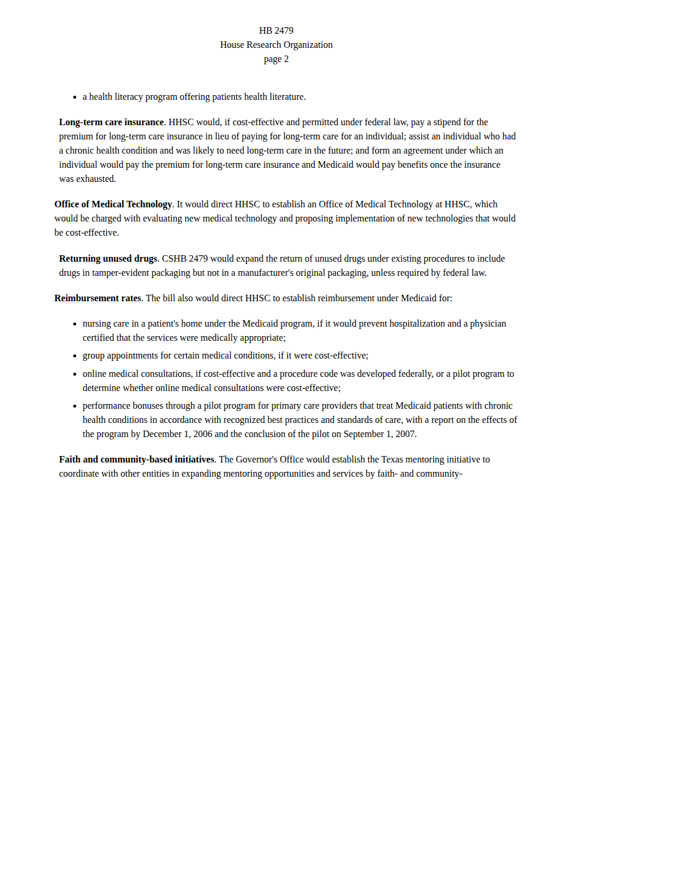HB 2479 House Research Organization page 2
a health literacy program offering patients health literature.
Long-term care insurance. HHSC would, if cost-effective and permitted under federal law, pay a stipend for the premium for long-term care insurance in lieu of paying for long-term care for an individual; assist an individual who had a chronic health condition and was likely to need long-term care in the future; and form an agreement under which an individual would pay the premium for long-term care insurance and Medicaid would pay benefits once the insurance was exhausted.
Office of Medical Technology. It would direct HHSC to establish an Office of Medical Technology at HHSC, which would be charged with evaluating new medical technology and proposing implementation of new technologies that would be cost-effective.
Returning unused drugs. CSHB 2479 would expand the return of unused drugs under existing procedures to include drugs in tamper-evident packaging but not in a manufacturer's original packaging, unless required by federal law.
Reimbursement rates. The bill also would direct HHSC to establish reimbursement under Medicaid for:
nursing care in a patient's home under the Medicaid program, if it would prevent hospitalization and a physician certified that the services were medically appropriate;
group appointments for certain medical conditions, if it were cost-effective;
online medical consultations, if cost-effective and a procedure code was developed federally, or a pilot program to determine whether online medical consultations were cost-effective;
performance bonuses through a pilot program for primary care providers that treat Medicaid patients with chronic health conditions in accordance with recognized best practices and standards of care, with a report on the effects of the program by December 1, 2006 and the conclusion of the pilot on September 1, 2007.
Faith and community-based initiatives. The Governor's Office would establish the Texas mentoring initiative to coordinate with other entities in expanding mentoring opportunities and services by faith- and community-